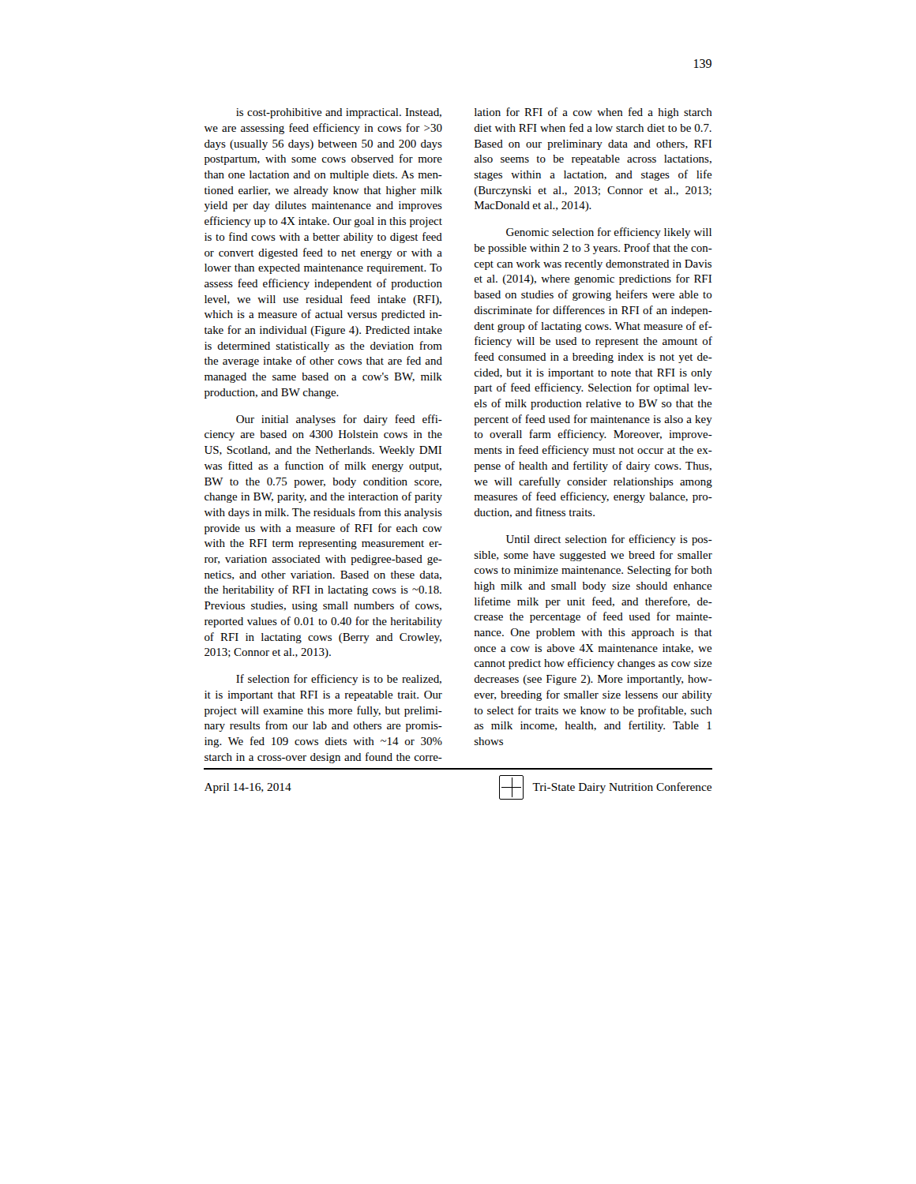139
is cost-prohibitive and impractical. Instead, we are assessing feed efficiency in cows for >30 days (usually 56 days) between 50 and 200 days postpartum, with some cows observed for more than one lactation and on multiple diets. As mentioned earlier, we already know that higher milk yield per day dilutes maintenance and improves efficiency up to 4X intake. Our goal in this project is to find cows with a better ability to digest feed or convert digested feed to net energy or with a lower than expected maintenance requirement. To assess feed efficiency independent of production level, we will use residual feed intake (RFI), which is a measure of actual versus predicted intake for an individual (Figure 4). Predicted intake is determined statistically as the deviation from the average intake of other cows that are fed and managed the same based on a cow's BW, milk production, and BW change.
Our initial analyses for dairy feed efficiency are based on 4300 Holstein cows in the US, Scotland, and the Netherlands. Weekly DMI was fitted as a function of milk energy output, BW to the 0.75 power, body condition score, change in BW, parity, and the interaction of parity with days in milk. The residuals from this analysis provide us with a measure of RFI for each cow with the RFI term representing measurement error, variation associated with pedigree-based genetics, and other variation. Based on these data, the heritability of RFI in lactating cows is ~0.18. Previous studies, using small numbers of cows, reported values of 0.01 to 0.40 for the heritability of RFI in lactating cows (Berry and Crowley, 2013; Connor et al., 2013).
If selection for efficiency is to be realized, it is important that RFI is a repeatable trait. Our project will examine this more fully, but preliminary results from our lab and others are promising. We fed 109 cows diets with ~14 or 30% starch in a cross-over design and found the correlation for RFI of a cow when fed a high starch diet with RFI when fed a low starch diet to be 0.7. Based on our preliminary data and others, RFI also seems to be repeatable across lactations, stages within a lactation, and stages of life (Burczynski et al., 2013; Connor et al., 2013; MacDonald et al., 2014).
Genomic selection for efficiency likely will be possible within 2 to 3 years. Proof that the concept can work was recently demonstrated in Davis et al. (2014), where genomic predictions for RFI based on studies of growing heifers were able to discriminate for differences in RFI of an independent group of lactating cows. What measure of efficiency will be used to represent the amount of feed consumed in a breeding index is not yet decided, but it is important to note that RFI is only part of feed efficiency. Selection for optimal levels of milk production relative to BW so that the percent of feed used for maintenance is also a key to overall farm efficiency. Moreover, improvements in feed efficiency must not occur at the expense of health and fertility of dairy cows. Thus, we will carefully consider relationships among measures of feed efficiency, energy balance, production, and fitness traits.
Until direct selection for efficiency is possible, some have suggested we breed for smaller cows to minimize maintenance. Selecting for both high milk and small body size should enhance lifetime milk per unit feed, and therefore, decrease the percentage of feed used for maintenance. One problem with this approach is that once a cow is above 4X maintenance intake, we cannot predict how efficiency changes as cow size decreases (see Figure 2). More importantly, however, breeding for smaller size lessens our ability to select for traits we know to be profitable, such as milk income, health, and fertility. Table 1 shows
April 14-16, 2014
Tri-State Dairy Nutrition Conference